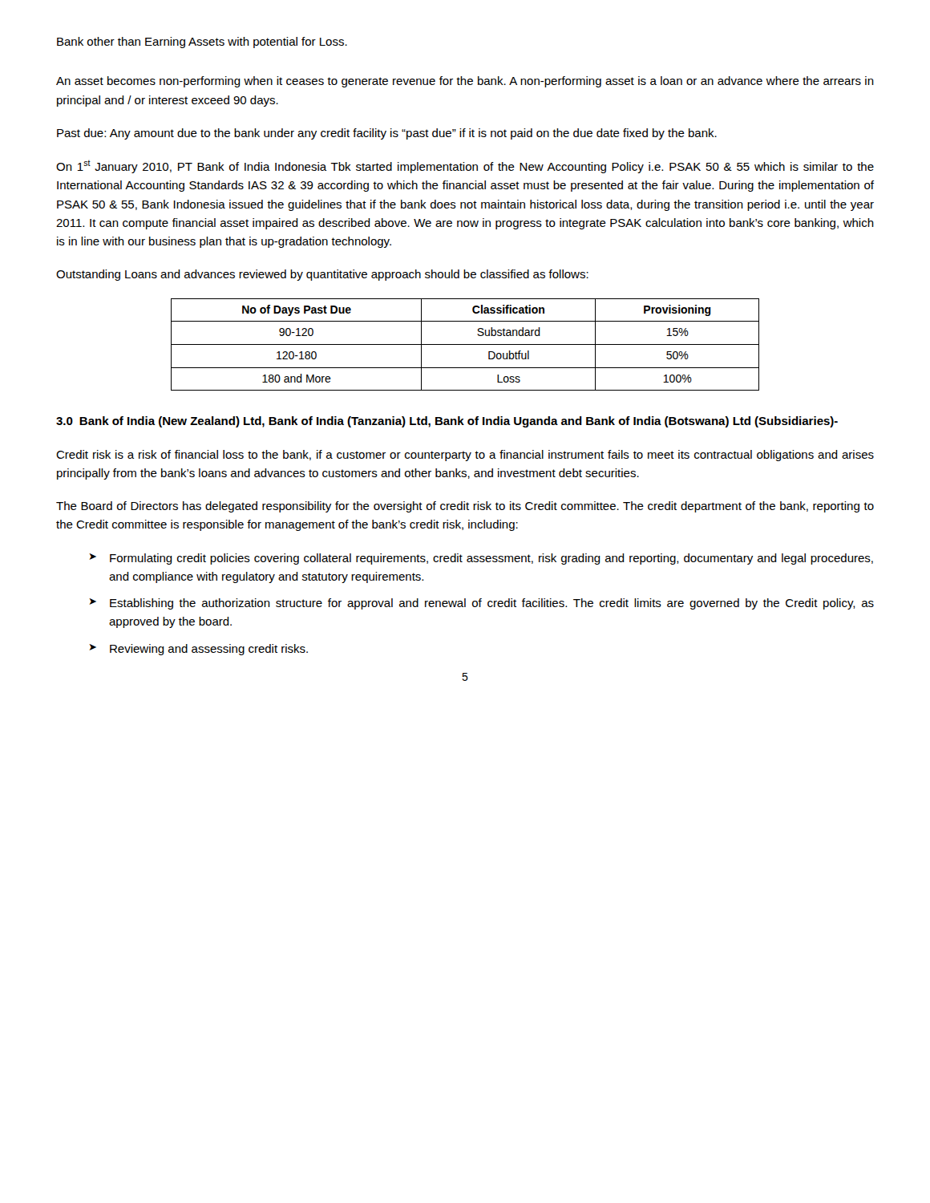Bank other than Earning Assets with potential for Loss.
An asset becomes non-performing when it ceases to generate revenue for the bank. A non-performing asset is a loan or an advance where the arrears in principal and / or interest exceed 90 days.
Past due: Any amount due to the bank under any credit facility is “past due” if it is not paid on the due date fixed by the bank.
On 1st January 2010, PT Bank of India Indonesia Tbk started implementation of the New Accounting Policy i.e. PSAK 50 & 55 which is similar to the International Accounting Standards IAS 32 & 39 according to which the financial asset must be presented at the fair value. During the implementation of PSAK 50 & 55, Bank Indonesia issued the guidelines that if the bank does not maintain historical loss data, during the transition period i.e. until the year 2011. It can compute financial asset impaired as described above. We are now in progress to integrate PSAK calculation into bank’s core banking, which is in line with our business plan that is up-gradation technology.
Outstanding Loans and advances reviewed by quantitative approach should be classified as follows:
| No of Days Past Due | Classification | Provisioning |
| --- | --- | --- |
| 90-120 | Substandard | 15% |
| 120-180 | Doubtful | 50% |
| 180 and More | Loss | 100% |
3.0
Bank of India (New Zealand) Ltd, Bank of India (Tanzania) Ltd, Bank of India Uganda and Bank of India (Botswana) Ltd (Subsidiaries)-
Credit risk is a risk of financial loss to the bank, if a customer or counterparty to a financial instrument fails to meet its contractual obligations and arises principally from the bank’s loans and advances to customers and other banks, and investment debt securities.
The Board of Directors has delegated responsibility for the oversight of credit risk to its Credit committee. The credit department of the bank, reporting to the Credit committee is responsible for management of the bank’s credit risk, including:
Formulating credit policies covering collateral requirements, credit assessment, risk grading and reporting, documentary and legal procedures, and compliance with regulatory and statutory requirements.
Establishing the authorization structure for approval and renewal of credit facilities. The credit limits are governed by the Credit policy, as approved by the board.
Reviewing and assessing credit risks.
5